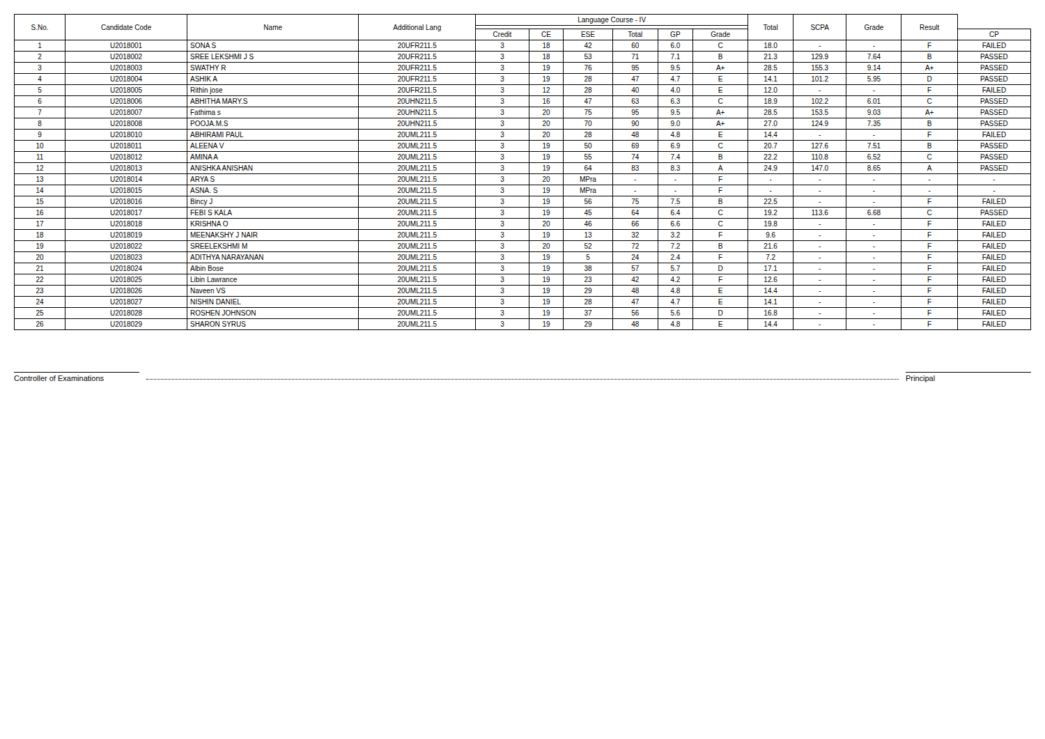| S.No. | Candidate Code | Name | Additional Lang | Language Course - IV | Total | SCPA | Grade | Result |
| --- | --- | --- | --- | --- | --- | --- | --- | --- |
| Credit | CE | ESE | Total | GP | Grade | CP |
| 1 | U2018001 | SONA S | 20UFR211.5 | 3 | 18 | 42 | 60 | 6.0 | C | 18.0 | - | - | F | FAILED |
| 2 | U2018002 | SREE LEKSHMI J S | 20UFR211.5 | 3 | 18 | 53 | 71 | 7.1 | B | 21.3 | 129.9 | 7.64 | B | PASSED |
| 3 | U2018003 | SWATHY R | 20UFR211.5 | 3 | 19 | 76 | 95 | 9.5 | A+ | 28.5 | 155.3 | 9.14 | A+ | PASSED |
| 4 | U2018004 | ASHIK A | 20UFR211.5 | 3 | 19 | 28 | 47 | 4.7 | E | 14.1 | 101.2 | 5.95 | D | PASSED |
| 5 | U2018005 | Rithin jose | 20UFR211.5 | 3 | 12 | 28 | 40 | 4.0 | E | 12.0 | - | - | F | FAILED |
| 6 | U2018006 | ABHITHA MARY.S | 20UHN211.5 | 3 | 16 | 47 | 63 | 6.3 | C | 18.9 | 102.2 | 6.01 | C | PASSED |
| 7 | U2018007 | Fathima s | 20UHN211.5 | 3 | 20 | 75 | 95 | 9.5 | A+ | 28.5 | 153.5 | 9.03 | A+ | PASSED |
| 8 | U2018008 | POOJA.M.S | 20UHN211.5 | 3 | 20 | 70 | 90 | 9.0 | A+ | 27.0 | 124.9 | 7.35 | B | PASSED |
| 9 | U2018010 | ABHIRAMI PAUL | 20UML211.5 | 3 | 20 | 28 | 48 | 4.8 | E | 14.4 | - | - | F | FAILED |
| 10 | U2018011 | ALEENA V | 20UML211.5 | 3 | 19 | 50 | 69 | 6.9 | C | 20.7 | 127.6 | 7.51 | B | PASSED |
| 11 | U2018012 | AMINA A | 20UML211.5 | 3 | 19 | 55 | 74 | 7.4 | B | 22.2 | 110.8 | 6.52 | C | PASSED |
| 12 | U2018013 | ANISHKA ANISHAN | 20UML211.5 | 3 | 19 | 64 | 83 | 8.3 | A | 24.9 | 147.0 | 8.65 | A | PASSED |
| 13 | U2018014 | ARYA S | 20UML211.5 | 3 | 20 | MPra | - | - | F | - | - | - | - | - |
| 14 | U2018015 | ASNA. S | 20UML211.5 | 3 | 19 | MPra | - | - | F | - | - | - | - | - |
| 15 | U2018016 | Bincy J | 20UML211.5 | 3 | 19 | 56 | 75 | 7.5 | B | 22.5 | - | - | F | FAILED |
| 16 | U2018017 | FEBI S KALA | 20UML211.5 | 3 | 19 | 45 | 64 | 6.4 | C | 19.2 | 113.6 | 6.68 | C | PASSED |
| 17 | U2018018 | KRISHNA O | 20UML211.5 | 3 | 20 | 46 | 66 | 6.6 | C | 19.8 | - | - | F | FAILED |
| 18 | U2018019 | MEENAKSHY J NAIR | 20UML211.5 | 3 | 19 | 13 | 32 | 3.2 | F | 9.6 | - | - | F | FAILED |
| 19 | U2018022 | SREELEKSHMI M | 20UML211.5 | 3 | 20 | 52 | 72 | 7.2 | B | 21.6 | - | - | F | FAILED |
| 20 | U2018023 | ADITHYA NARAYANAN | 20UML211.5 | 3 | 19 | 5 | 24 | 2.4 | F | 7.2 | - | - | F | FAILED |
| 21 | U2018024 | Albin Bose | 20UML211.5 | 3 | 19 | 38 | 57 | 5.7 | D | 17.1 | - | - | F | FAILED |
| 22 | U2018025 | Libin Lawrance | 20UML211.5 | 3 | 19 | 23 | 42 | 4.2 | F | 12.6 | - | - | F | FAILED |
| 23 | U2018026 | Naveen VS | 20UML211.5 | 3 | 19 | 29 | 48 | 4.8 | E | 14.4 | - | - | F | FAILED |
| 24 | U2018027 | NISHIN DANIEL | 20UML211.5 | 3 | 19 | 28 | 47 | 4.7 | E | 14.1 | - | - | F | FAILED |
| 25 | U2018028 | ROSHEN JOHNSON | 20UML211.5 | 3 | 19 | 37 | 56 | 5.6 | D | 16.8 | - | - | F | FAILED |
| 26 | U2018029 | SHARON SYRUS | 20UML211.5 | 3 | 19 | 29 | 48 | 4.8 | E | 14.4 | - | - | F | FAILED |
Controller of Examinations
Principal